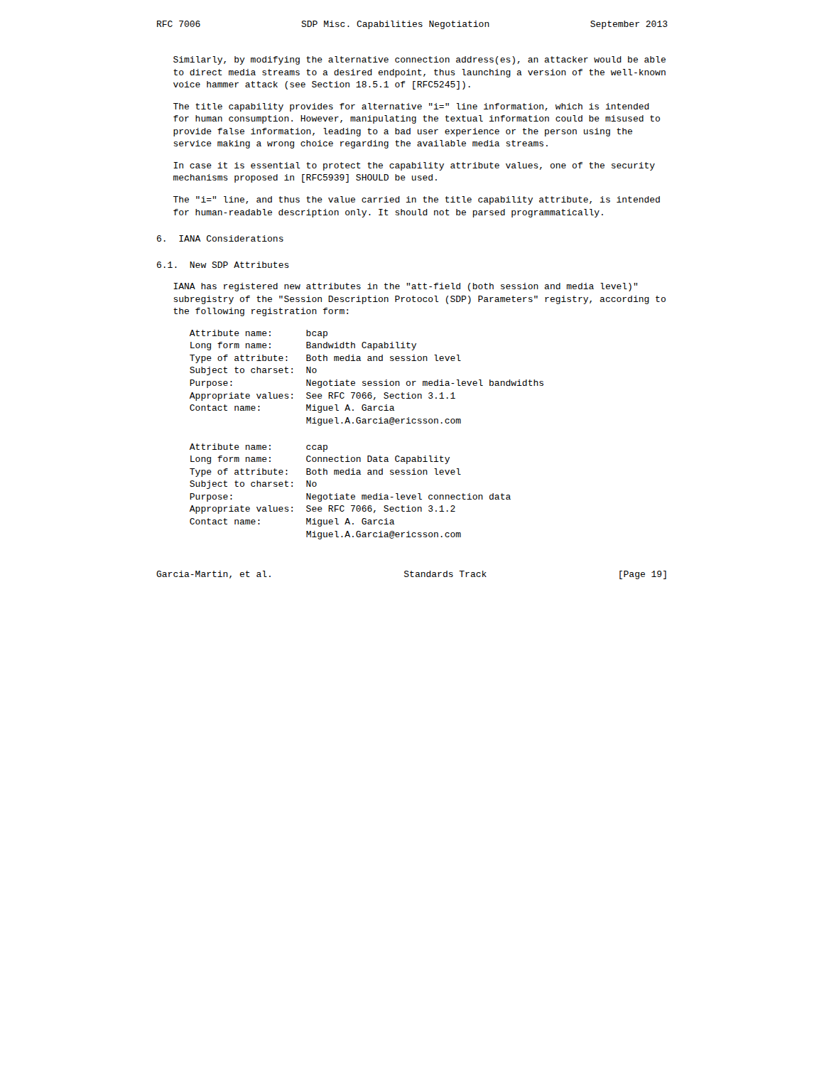RFC 7006 SDP Misc. Capabilities Negotiation September 2013
Similarly, by modifying the alternative connection address(es), an attacker would be able to direct media streams to a desired endpoint, thus launching a version of the well-known voice hammer attack (see Section 18.5.1 of [RFC5245]).
The title capability provides for alternative "i=" line information, which is intended for human consumption. However, manipulating the textual information could be misused to provide false information, leading to a bad user experience or the person using the service making a wrong choice regarding the available media streams.
In case it is essential to protect the capability attribute values, one of the security mechanisms proposed in [RFC5939] SHOULD be used.
The "i=" line, and thus the value carried in the title capability attribute, is intended for human-readable description only. It should not be parsed programmatically.
6. IANA Considerations
6.1. New SDP Attributes
IANA has registered new attributes in the "att-field (both session and media level)" subregistry of the "Session Description Protocol (SDP) Parameters" registry, according to the following registration form:
Attribute name:      bcap
Long form name:      Bandwidth Capability
Type of attribute:   Both media and session level
Subject to charset:  No
Purpose:             Negotiate session or media-level bandwidths
Appropriate values:  See RFC 7066, Section 3.1.1
Contact name:        Miguel A. Garcia
                     Miguel.A.Garcia@ericsson.com
Attribute name:      ccap
Long form name:      Connection Data Capability
Type of attribute:   Both media and session level
Subject to charset:  No
Purpose:             Negotiate media-level connection data
Appropriate values:  See RFC 7066, Section 3.1.2
Contact name:        Miguel A. Garcia
                     Miguel.A.Garcia@ericsson.com
Garcia-Martin, et al. Standards Track [Page 19]